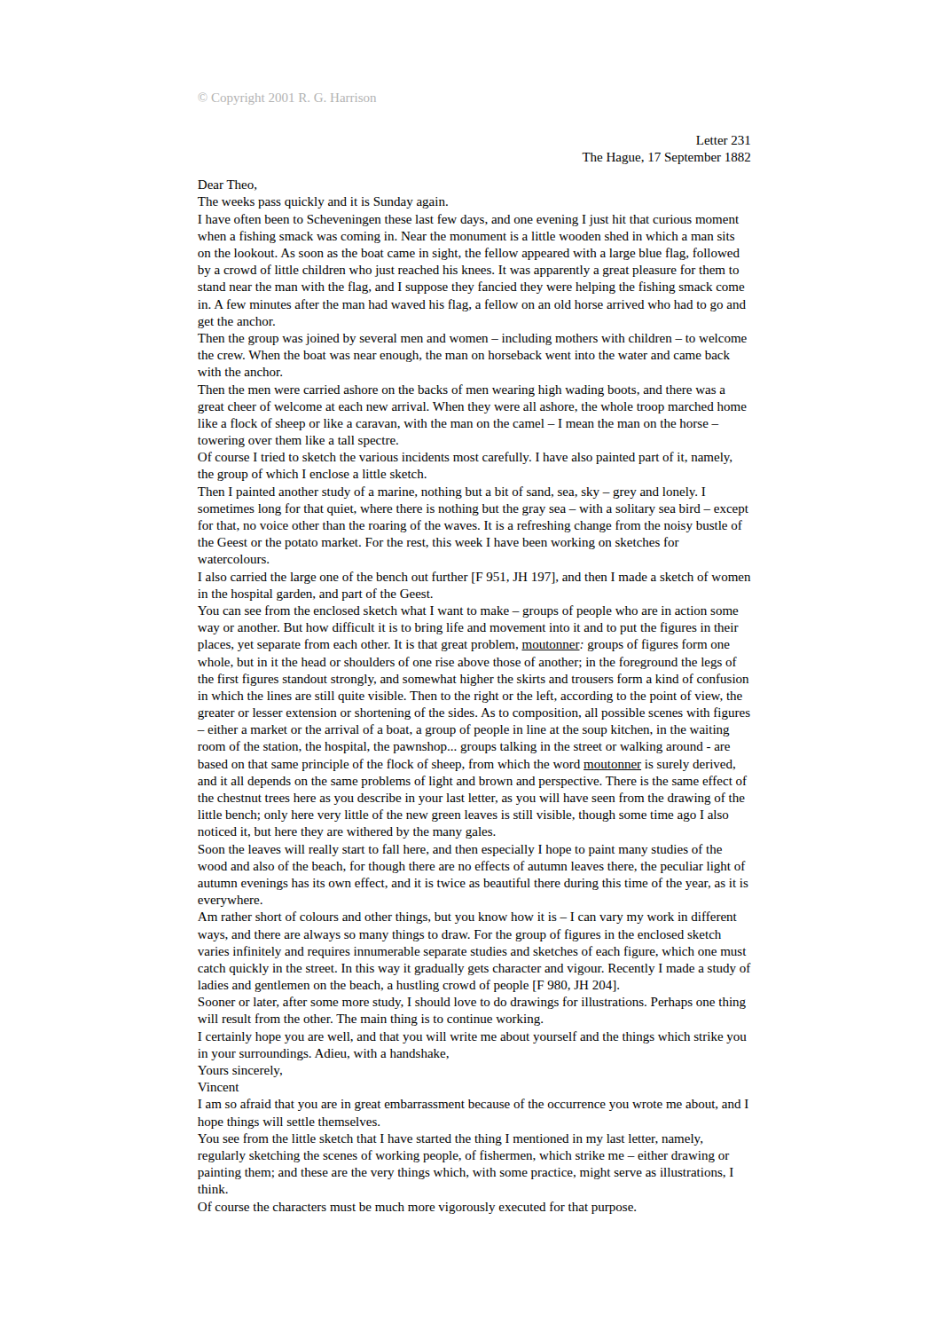© Copyright 2001 R. G. Harrison
Letter 231
The Hague, 17 September 1882
Dear Theo,
The weeks pass quickly and it is Sunday again.
I have often been to Scheveningen these last few days, and one evening I just hit that curious moment when a fishing smack was coming in. Near the monument is a little wooden shed in which a man sits on the lookout. As soon as the boat came in sight, the fellow appeared with a large blue flag, followed by a crowd of little children who just reached his knees. It was apparently a great pleasure for them to stand near the man with the flag, and I suppose they fancied they were helping the fishing smack come in. A few minutes after the man had waved his flag, a fellow on an old horse arrived who had to go and get the anchor.
Then the group was joined by several men and women – including mothers with children – to welcome the crew. When the boat was near enough, the man on horseback went into the water and came back with the anchor.
Then the men were carried ashore on the backs of men wearing high wading boots, and there was a great cheer of welcome at each new arrival. When they were all ashore, the whole troop marched home like a flock of sheep or like a caravan, with the man on the camel – I mean the man on the horse – towering over them like a tall spectre.
Of course I tried to sketch the various incidents most carefully. I have also painted part of it, namely, the group of which I enclose a little sketch.
Then I painted another study of a marine, nothing but a bit of sand, sea, sky – grey and lonely. I sometimes long for that quiet, where there is nothing but the gray sea – with a solitary sea bird – except for that, no voice other than the roaring of the waves. It is a refreshing change from the noisy bustle of the Geest or the potato market. For the rest, this week I have been working on sketches for watercolours.
I also carried the large one of the bench out further [F 951, JH 197], and then I made a sketch of women in the hospital garden, and part of the Geest.
You can see from the enclosed sketch what I want to make – groups of people who are in action some way or another. But how difficult it is to bring life and movement into it and to put the figures in their places, yet separate from each other. It is that great problem, moutonner: groups of figures form one whole, but in it the head or shoulders of one rise above those of another; in the foreground the legs of the first figures standout strongly, and somewhat higher the skirts and trousers form a kind of confusion in which the lines are still quite visible. Then to the right or the left, according to the point of view, the greater or lesser extension or shortening of the sides. As to composition, all possible scenes with figures – either a market or the arrival of a boat, a group of people in line at the soup kitchen, in the waiting room of the station, the hospital, the pawnshop... groups talking in the street or walking around - are based on that same principle of the flock of sheep, from which the word moutonner is surely derived, and it all depends on the same problems of light and brown and perspective. There is the same effect of the chestnut trees here as you describe in your last letter, as you will have seen from the drawing of the little bench; only here very little of the new green leaves is still visible, though some time ago I also noticed it, but here they are withered by the many gales.
Soon the leaves will really start to fall here, and then especially I hope to paint many studies of the wood and also of the beach, for though there are no effects of autumn leaves there, the peculiar light of autumn evenings has its own effect, and it is twice as beautiful there during this time of the year, as it is everywhere.
Am rather short of colours and other things, but you know how it is – I can vary my work in different ways, and there are always so many things to draw. For the group of figures in the enclosed sketch varies infinitely and requires innumerable separate studies and sketches of each figure, which one must catch quickly in the street. In this way it gradually gets character and vigour. Recently I made a study of ladies and gentlemen on the beach, a hustling crowd of people [F 980, JH 204].
Sooner or later, after some more study, I should love to do drawings for illustrations. Perhaps one thing will result from the other. The main thing is to continue working.
I certainly hope you are well, and that you will write me about yourself and the things which strike you in your surroundings. Adieu, with a handshake,
Yours sincerely,
Vincent
I am so afraid that you are in great embarrassment because of the occurrence you wrote me about, and I hope things will settle themselves.
You see from the little sketch that I have started the thing I mentioned in my last letter, namely, regularly sketching the scenes of working people, of fishermen, which strike me – either drawing or painting them; and these are the very things which, with some practice, might serve as illustrations, I think.
Of course the characters must be much more vigorously executed for that purpose.